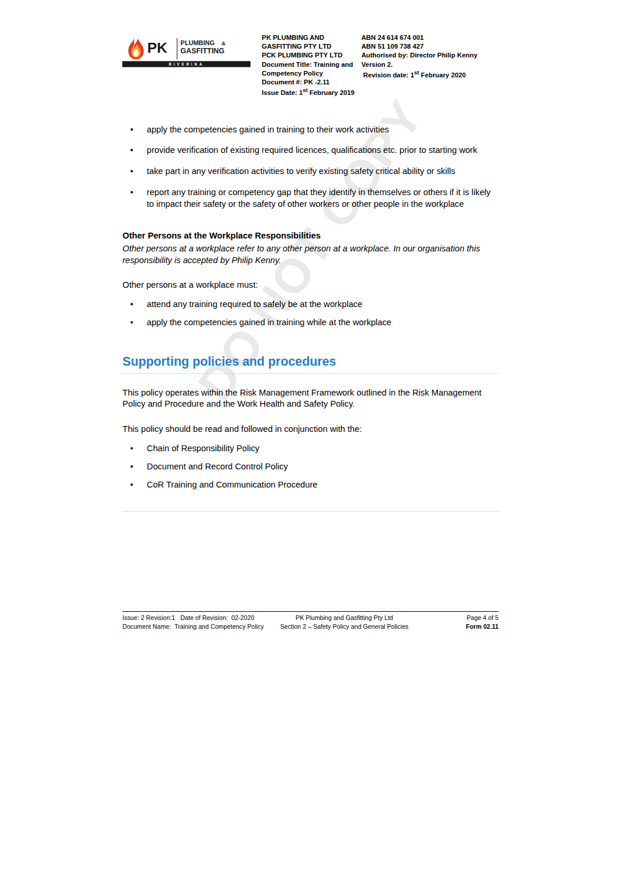DO NOT COPY
PK PLUMBING & GASFITTING RIVERINA
PK PLUMBING AND GASFITTING PTY LTD
PCK PLUMBING PTY LTD
Document Title: Training and Competency Policy
Document #: PK -2.11
Issue Date: 1st February 2019
ABN 24 614 674 001
ABN 51 109 738 427
Authorised by: Director Philip Kenny
Version 2.
Revision date: 1st February 2020
apply the competencies gained in training to their work activities
provide verification of existing required licences, qualifications etc. prior to starting work
take part in any verification activities to verify existing safety critical ability or skills
report any training or competency gap that they identify in themselves or others if it is likely to impact their safety or the safety of other workers or other people in the workplace
Other Persons at the Workplace Responsibilities
Other persons at a workplace refer to any other person at a workplace. In our organisation this responsibility is accepted by Philip Kenny.
Other persons at a workplace must:
attend any training required to safely be at the workplace
apply the competencies gained in training while at the workplace
Supporting policies and procedures
This policy operates within the Risk Management Framework outlined in the Risk Management Policy and Procedure and the Work Health and Safety Policy.
This policy should be read and followed in conjunction with the:
Chain of Responsibility Policy
Document and Record Control Policy
CoR Training and Communication Procedure
Issue: 2 Revision:1 Date of Revision: 02-2020
Document Name: Training and Competency Policy
PK Plumbing and Gasfitting Pty Ltd
Section 2 – Safety Policy and General Policies
Page 4 of 5
Form 02.11